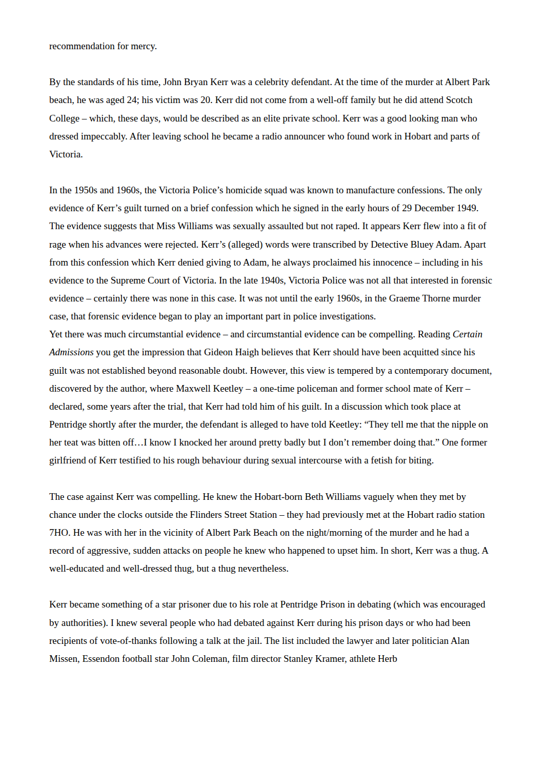recommendation for mercy.
By the standards of his time, John Bryan Kerr was a celebrity defendant. At the time of the murder at Albert Park beach, he was aged 24; his victim was 20. Kerr did not come from a well-off family but he did attend Scotch College – which, these days, would be described as an elite private school. Kerr was a good looking man who dressed impeccably. After leaving school he became a radio announcer who found work in Hobart and parts of Victoria.
In the 1950s and 1960s, the Victoria Police’s homicide squad was known to manufacture confessions. The only evidence of Kerr’s guilt turned on a brief confession which he signed in the early hours of 29 December 1949. The evidence suggests that Miss Williams was sexually assaulted but not raped. It appears Kerr flew into a fit of rage when his advances were rejected. Kerr’s (alleged) words were transcribed by Detective Bluey Adam. Apart from this confession which Kerr denied giving to Adam, he always proclaimed his innocence – including in his evidence to the Supreme Court of Victoria. In the late 1940s, Victoria Police was not all that interested in forensic evidence – certainly there was none in this case. It was not until the early 1960s, in the Graeme Thorne murder case, that forensic evidence began to play an important part in police investigations.
Yet there was much circumstantial evidence – and circumstantial evidence can be compelling. Reading Certain Admissions you get the impression that Gideon Haigh believes that Kerr should have been acquitted since his guilt was not established beyond reasonable doubt. However, this view is tempered by a contemporary document, discovered by the author, where Maxwell Keetley – a one-time policeman and former school mate of Kerr – declared, some years after the trial, that Kerr had told him of his guilt. In a discussion which took place at Pentridge shortly after the murder, the defendant is alleged to have told Keetley: “They tell me that the nipple on her teat was bitten off…I know I knocked her around pretty badly but I don’t remember doing that.” One former girlfriend of Kerr testified to his rough behaviour during sexual intercourse with a fetish for biting.
The case against Kerr was compelling. He knew the Hobart-born Beth Williams vaguely when they met by chance under the clocks outside the Flinders Street Station – they had previously met at the Hobart radio station 7HO. He was with her in the vicinity of Albert Park Beach on the night/morning of the murder and he had a record of aggressive, sudden attacks on people he knew who happened to upset him. In short, Kerr was a thug. A well-educated and well-dressed thug, but a thug nevertheless.
Kerr became something of a star prisoner due to his role at Pentridge Prison in debating (which was encouraged by authorities). I knew several people who had debated against Kerr during his prison days or who had been recipients of vote-of-thanks following a talk at the jail. The list included the lawyer and later politician Alan Missen, Essendon football star John Coleman, film director Stanley Kramer, athlete Herb